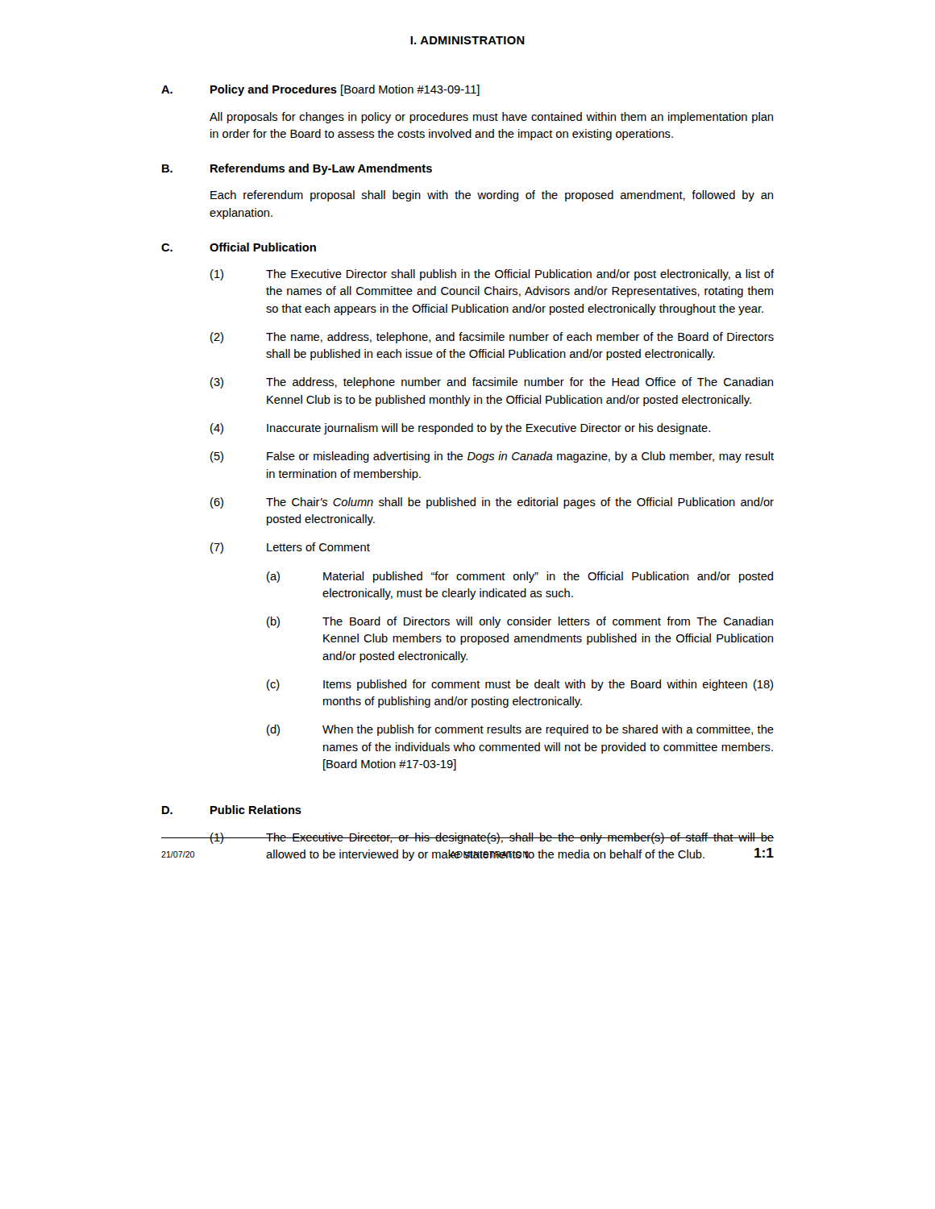I. ADMINISTRATION
A.
Policy and Procedures [Board Motion #143-09-11]
All proposals for changes in policy or procedures must have contained within them an implementation plan in order for the Board to assess the costs involved and the impact on existing operations.
B.
Referendums and By-Law Amendments
Each referendum proposal shall begin with the wording of the proposed amendment, followed by an explanation.
C.
Official Publication
(1) The Executive Director shall publish in the Official Publication and/or post electronically, a list of the names of all Committee and Council Chairs, Advisors and/or Representatives, rotating them so that each appears in the Official Publication and/or posted electronically throughout the year.
(2) The name, address, telephone, and facsimile number of each member of the Board of Directors shall be published in each issue of the Official Publication and/or posted electronically.
(3) The address, telephone number and facsimile number for the Head Office of The Canadian Kennel Club is to be published monthly in the Official Publication and/or posted electronically.
(4) Inaccurate journalism will be responded to by the Executive Director or his designate.
(5) False or misleading advertising in the Dogs in Canada magazine, by a Club member, may result in termination of membership.
(6) The Chair's Column shall be published in the editorial pages of the Official Publication and/or posted electronically.
(7) Letters of Comment
(a) Material published “for comment only” in the Official Publication and/or posted electronically, must be clearly indicated as such.
(b) The Board of Directors will only consider letters of comment from The Canadian Kennel Club members to proposed amendments published in the Official Publication and/or posted electronically.
(c) Items published for comment must be dealt with by the Board within eighteen (18) months of publishing and/or posting electronically.
(d) When the publish for comment results are required to be shared with a committee, the names of the individuals who commented will not be provided to committee members. [Board Motion #17-03-19]
D.
Public Relations
(1) The Executive Director, or his designate(s), shall be the only member(s) of staff that will be allowed to be interviewed by or make statements to the media on behalf of the Club.
21/07/20
ADMINISTRATION
1:1